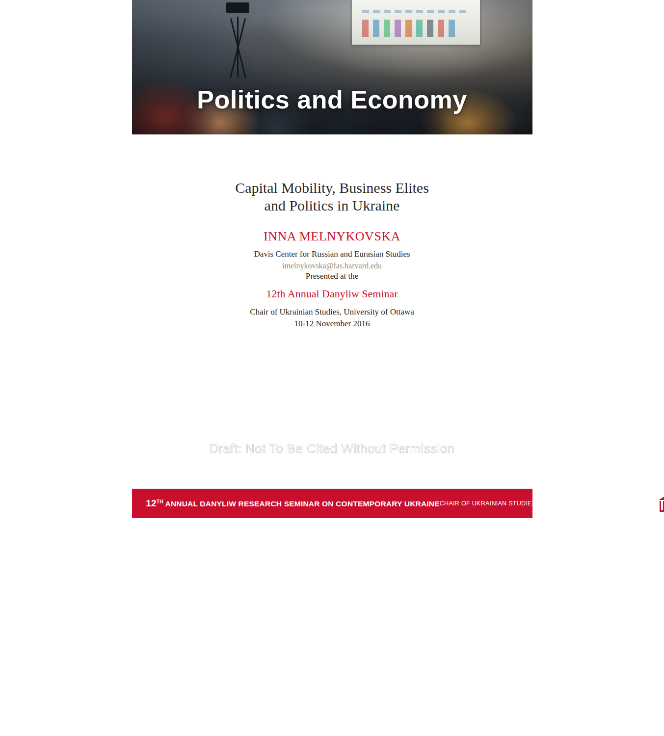Politics and Economy
Capital Mobility, Business Elites
and Politics in Ukraine
Inna Melnykovska
Davis Center for Russian and Eurasian Studies
imelnykovska@fas.harvard.edu
Presented at the
12th Annual Danyliw Seminar
Chair of Ukrainian Studies, University of Ottawa
10-12 November 2016
Draft: Not To Be Cited Without Permission
12th Annual Danyliw Research Seminar on Contemporary Ukraine
Chair of Ukrainian Studies, University of Ottawa, Canada